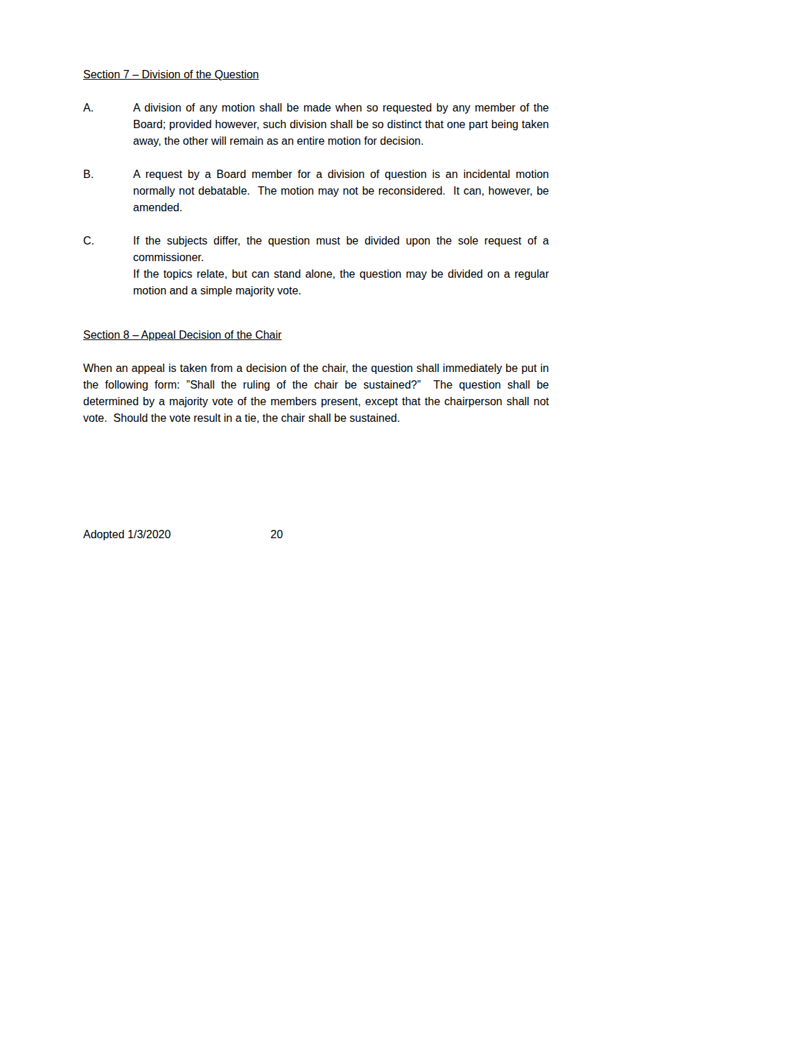Section 7 – Division of the Question
A.
A division of any motion shall be made when so requested by any member of the Board; provided however, such division shall be so distinct that one part being taken away, the other will remain as an entire motion for decision.
B.
A request by a Board member for a division of question is an incidental motion normally not debatable. The motion may not be reconsidered. It can, however, be amended.
C.
If the subjects differ, the question must be divided upon the sole request of a commissioner.
If the topics relate, but can stand alone, the question may be divided on a regular motion and a simple majority vote.
Section 8 – Appeal Decision of the Chair
When an appeal is taken from a decision of the chair, the question shall immediately be put in the following form: ”Shall the ruling of the chair be sustained?” The question shall be determined by a majority vote of the members present, except that the chairperson shall not vote. Should the vote result in a tie, the chair shall be sustained.
Adopted 1/3/2020
20